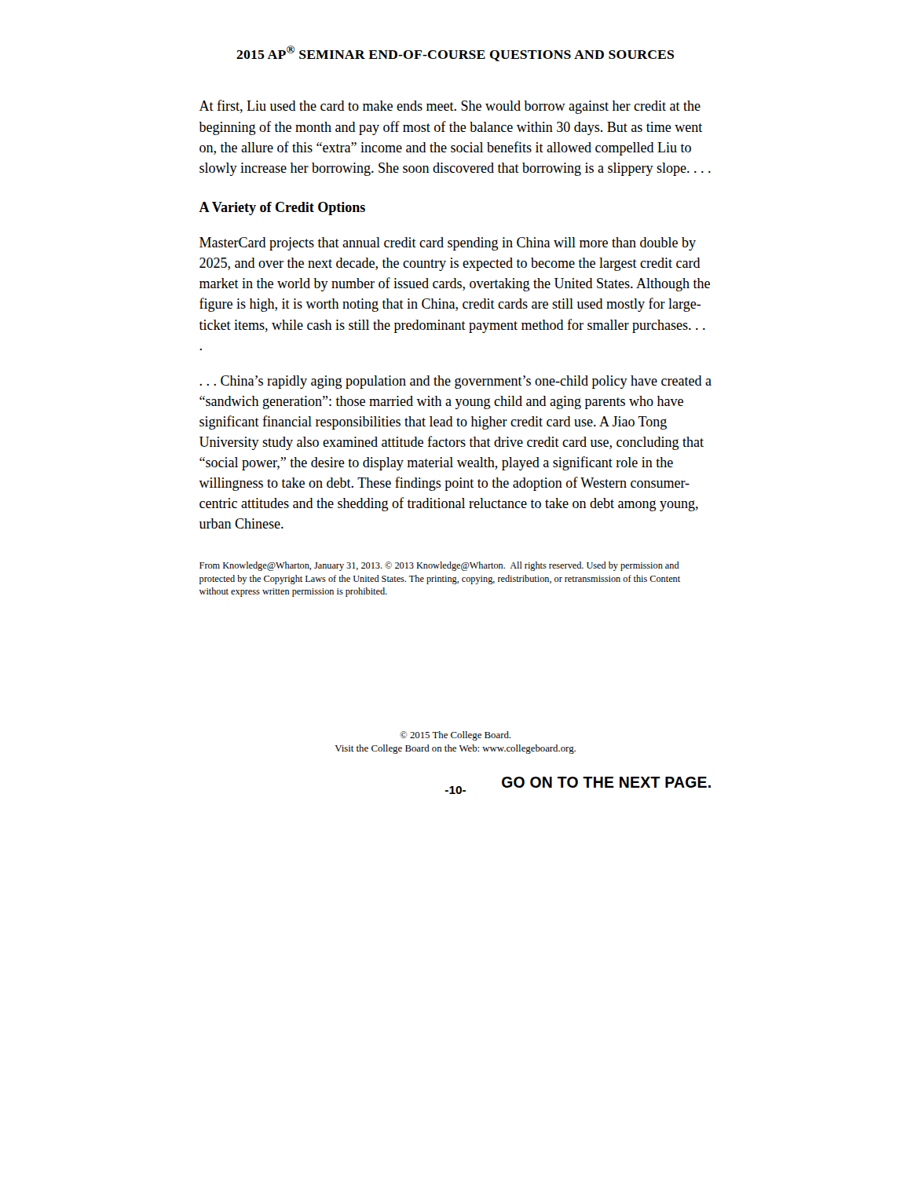2015 AP® SEMINAR END-OF-COURSE QUESTIONS AND SOURCES
At first, Liu used the card to make ends meet. She would borrow against her credit at the beginning of the month and pay off most of the balance within 30 days. But as time went on, the allure of this “extra” income and the social benefits it allowed compelled Liu to slowly increase her borrowing. She soon discovered that borrowing is a slippery slope. . . .
A Variety of Credit Options
MasterCard projects that annual credit card spending in China will more than double by 2025, and over the next decade, the country is expected to become the largest credit card market in the world by number of issued cards, overtaking the United States. Although the figure is high, it is worth noting that in China, credit cards are still used mostly for large-ticket items, while cash is still the predominant payment method for smaller purchases. . . .
. . . China’s rapidly aging population and the government’s one-child policy have created a “sandwich generation”: those married with a young child and aging parents who have significant financial responsibilities that lead to higher credit card use. A Jiao Tong University study also examined attitude factors that drive credit card use, concluding that “social power,” the desire to display material wealth, played a significant role in the willingness to take on debt. These findings point to the adoption of Western consumer-centric attitudes and the shedding of traditional reluctance to take on debt among young, urban Chinese.
From Knowledge@Wharton, January 31, 2013. © 2013 Knowledge@Wharton. All rights reserved. Used by permission and protected by the Copyright Laws of the United States. The printing, copying, redistribution, or retransmission of this Content without express written permission is prohibited.
© 2015 The College Board.
Visit the College Board on the Web: www.collegeboard.org.
GO ON TO THE NEXT PAGE.
-10-